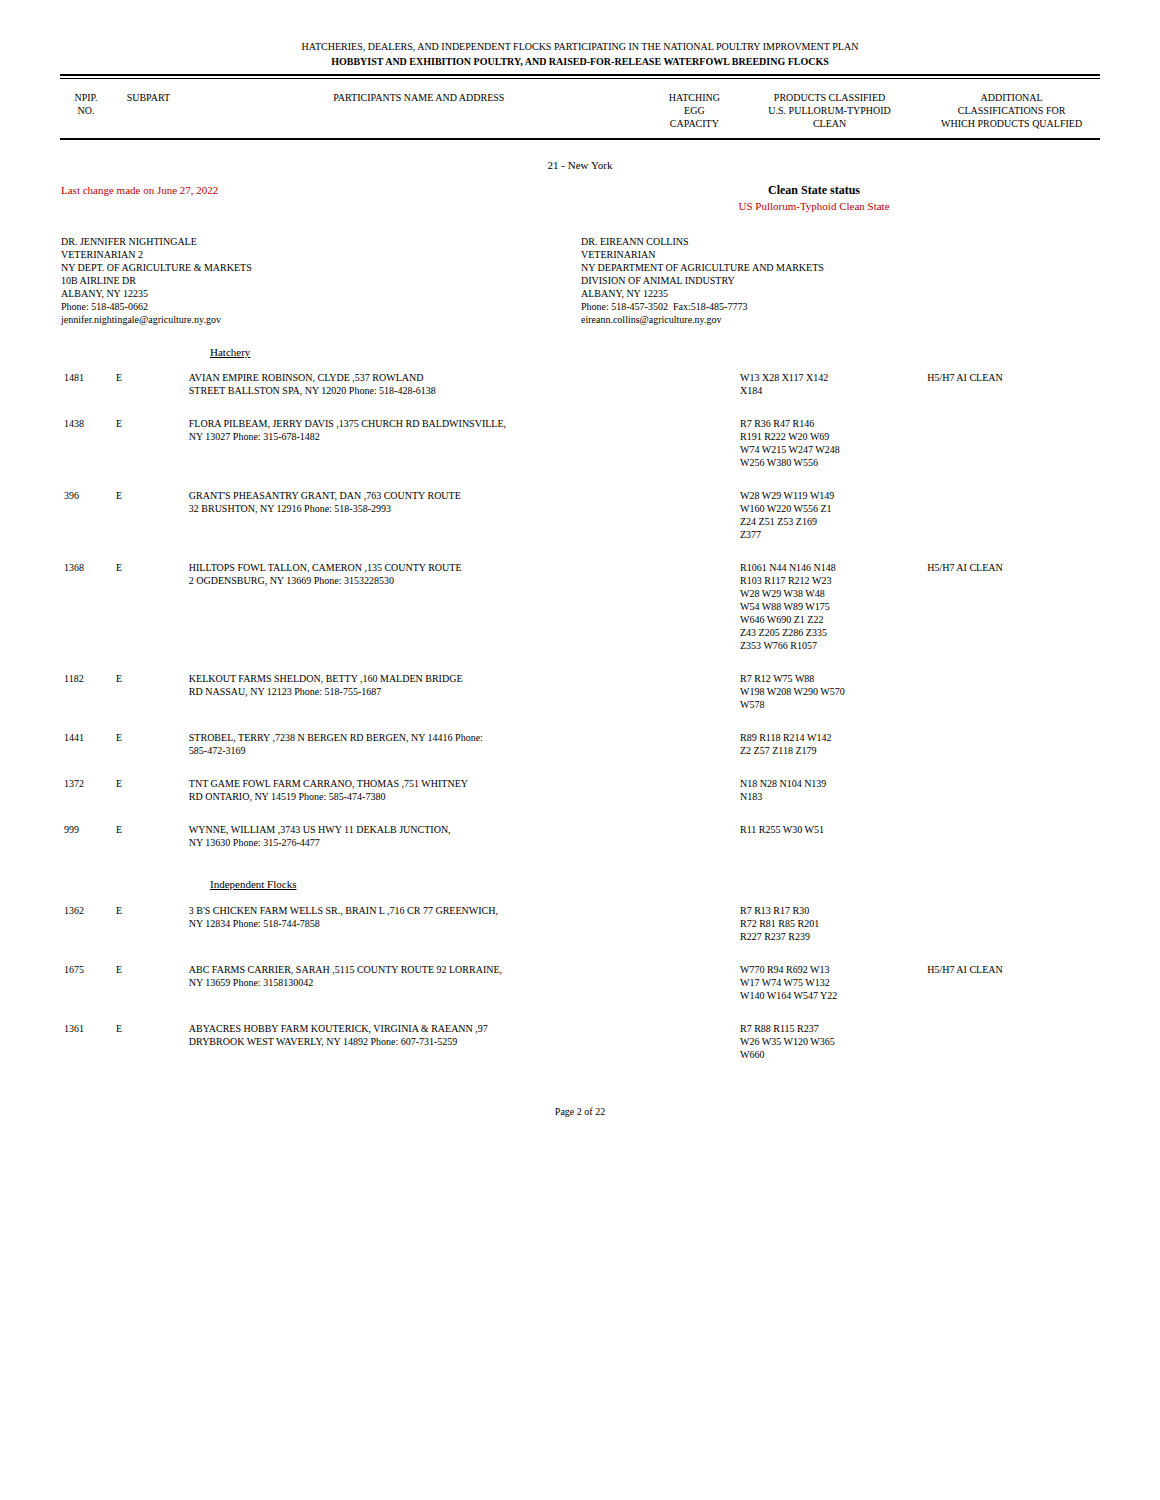HATCHERIES, DEALERS, AND INDEPENDENT FLOCKS PARTICIPATING IN THE NATIONAL POULTRY IMPROVMENT PLAN
HOBBYIST AND EXHIBITION POULTRY, AND RAISED-FOR-RELEASE WATERFOWL BREEDING FLOCKS
| NPIP. NO. | SUBPART | PARTICIPANTS NAME AND ADDRESS | HATCHING EGG CAPACITY | PRODUCTS CLASSIFIED U.S. PULLORUM-TYPHOID CLEAN | ADDITIONAL CLASSIFICATIONS FOR WHICH PRODUCTS QUALFIED |
21 - New York
| Last change made on June 27, 2022 | Clean State status US Pullorum-Typhoid Clean State |
| DR. JENNIFER NIGHTINGALE VETERINARIAN 2 NY DEPT. OF AGRICULTURE & MARKETS 10B AIRLINE DR ALBANY, NY 12235 Phone: 518-485-0662 jennifer.nightingale@agriculture.ny.gov | DR. EIREANN COLLINS VETERINARIAN NY DEPARTMENT OF AGRICULTURE AND MARKETS DIVISION OF ANIMAL INDUSTRY ALBANY, NY 12235 Phone: 518-457-3502 Fax:518-485-7773 eireann.collins@agriculture.ny.gov |
Hatchery
| 1481 | E | AVIAN EMPIRE ROBINSON, CLYDE ,537 ROWLAND STREET BALLSTON SPA, NY 12020 Phone: 518-428-6138 | | W13 X28 X117 X142 X184 | H5/H7 AI CLEAN |
| 1438 | E | FLORA PILBEAM, JERRY DAVIS ,1375 CHURCH RD BALDWINSVILLE, NY 13027 Phone: 315-678-1482 | | R7 R36 R47 R146 R191 R222 W20 W69 W74 W215 W247 W248 W256 W380 W556 | |
| 396 | E | GRANT'S PHEASANTRY GRANT, DAN ,763 COUNTY ROUTE 32 BRUSHTON, NY 12916 Phone: 518-358-2993 | | W28 W29 W119 W149 W160 W220 W556 Z1 Z24 Z51 Z53 Z169 Z377 | |
| 1368 | E | HILLTOPS FOWL TALLON, CAMERON ,135 COUNTY ROUTE 2 OGDENSBURG, NY 13669 Phone: 3153228530 | | R1061 N44 N146 N148 R103 R117 R212 W23 W28 W29 W38 W48 W54 W88 W89 W175 W646 W690 Z1 Z22 Z43 Z205 Z286 Z335 Z353 W766 R1057 | H5/H7 AI CLEAN |
| 1182 | E | KELKOUT FARMS SHELDON, BETTY ,160 MALDEN BRIDGE RD NASSAU, NY 12123 Phone: 518-755-1687 | | R7 R12 W75 W88 W198 W208 W290 W570 W578 | |
| 1441 | E | STROBEL, TERRY ,7238 N BERGEN RD BERGEN, NY 14416 Phone: 585-472-3169 | | R89 R118 R214 W142 Z2 Z57 Z118 Z179 | |
| 1372 | E | TNT GAME FOWL FARM CARRANO, THOMAS ,751 WHITNEY RD ONTARIO, NY 14519 Phone: 585-474-7380 | | N18 N28 N104 N139 N183 | |
| 999 | E | WYNNE, WILLIAM ,3743 US HWY 11 DEKALB JUNCTION, NY 13630 Phone: 315-276-4477 | | R11 R255 W30 W51 | |
Independent Flocks
| 1362 | E | 3 B'S CHICKEN FARM WELLS SR., BRAIN L ,716 CR 77 GREENWICH, NY 12834 Phone: 518-744-7858 | | R7 R13 R17 R30 R72 R81 R85 R201 R227 R237 R239 | |
| 1675 | E | ABC FARMS CARRIER, SARAH ,5115 COUNTY ROUTE 92 LORRAINE, NY 13659 Phone: 3158130042 | | W770 R94 R692 W13 W17 W74 W75 W132 W140 W164 W547 Y22 | H5/H7 AI CLEAN |
| 1361 | E | ABYACRES HOBBY FARM KOUTERICK, VIRGINIA & RAEANN ,97 DRYBROOK WEST WAVERLY, NY 14892 Phone: 607-731-5259 | | R7 R88 R115 R237 W26 W35 W120 W365 W660 | |
Page 2 of 22